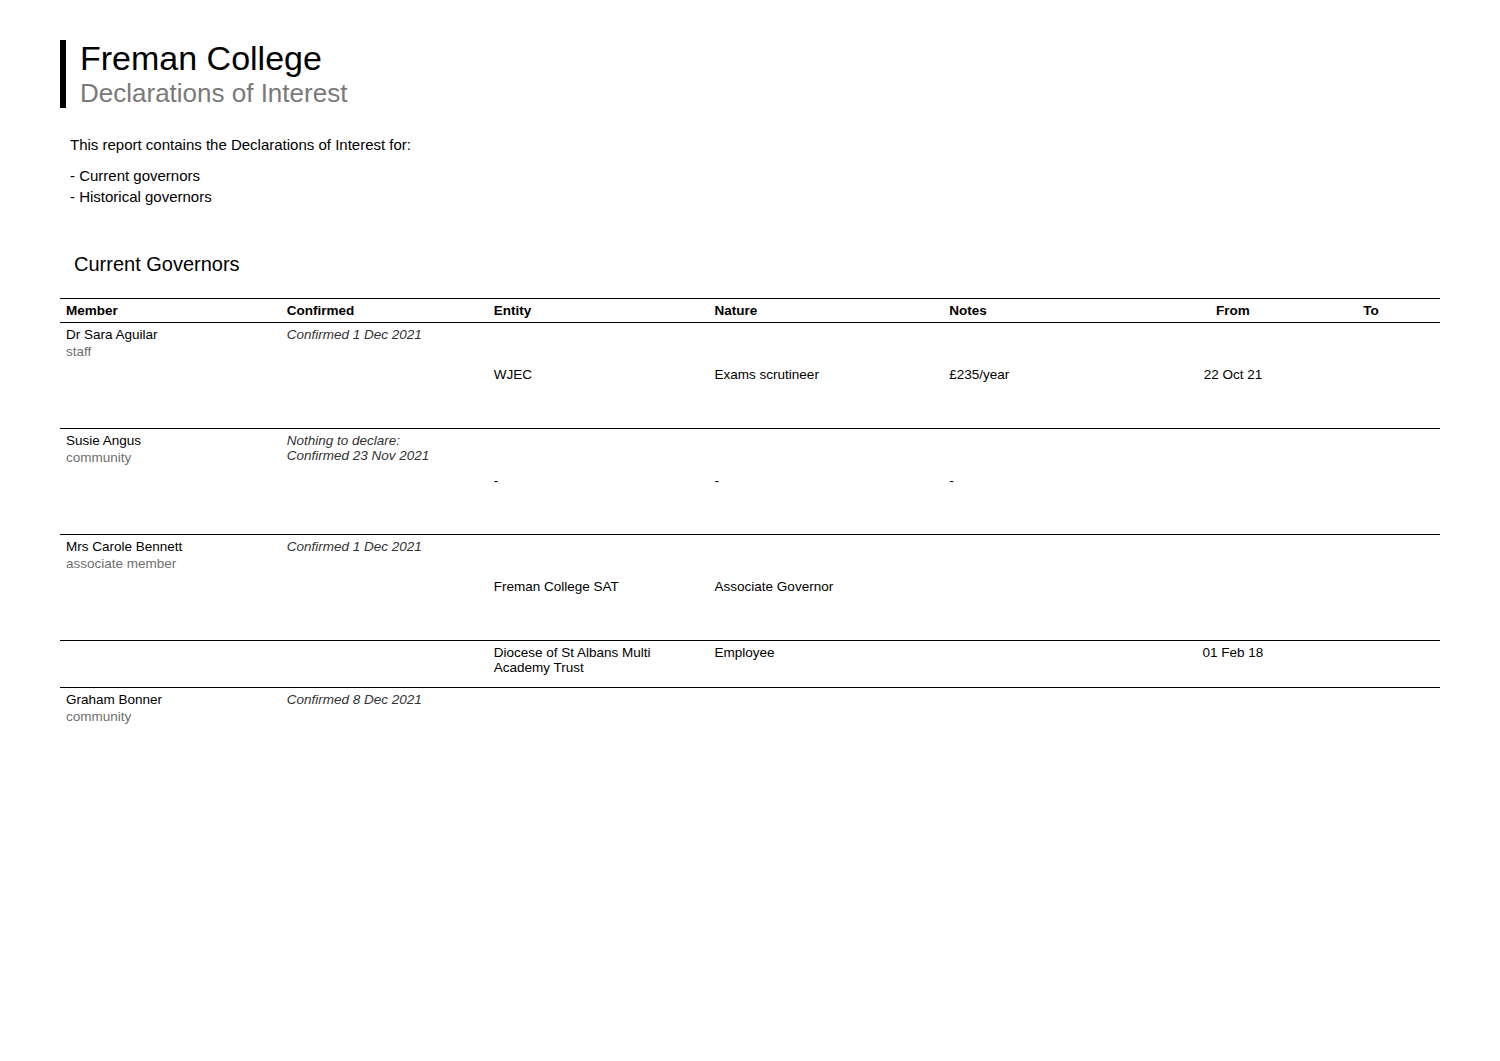Freman College
Declarations of Interest
This report contains the Declarations of Interest for:
- Current governors
- Historical governors
Current Governors
| Member | Confirmed | Entity | Nature | Notes | From | To |
| --- | --- | --- | --- | --- | --- | --- |
| Dr Sara Aguilar staff | Confirmed 1 Dec 2021 | | | | | |
| | | WJEC | Exams scrutineer | £235/year | 22 Oct 21 | |
| Susie Angus community | Nothing to declare: Confirmed 23 Nov 2021 | | | | | |
| | | - | - | - | | |
| Mrs Carole Bennett associate member | Confirmed 1 Dec 2021 | | | | | |
| | | Freman College SAT | Associate Governor | | | |
| | | Diocese of St Albans Multi Academy Trust | Employee | | 01 Feb 18 | |
| Graham Bonner community | Confirmed 8 Dec 2021 | | | | | |